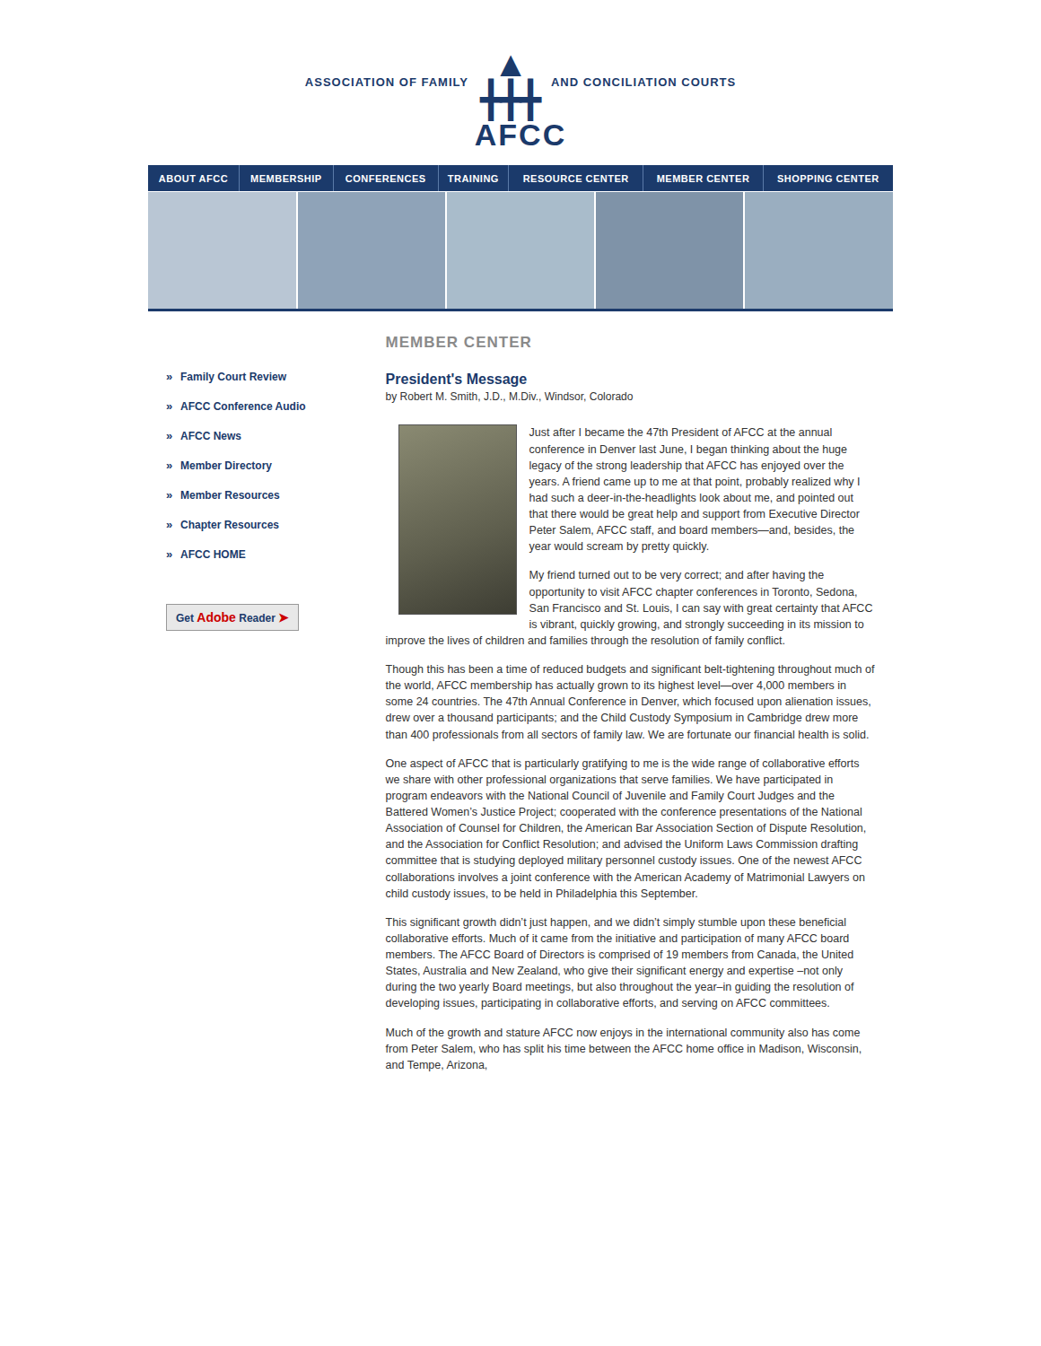| ASSOCIATION OF FAMILY | ▲ ╋╋╋ | AND CONCILIATION COURTS |
| AFCC |
| ABOUT AFCC | MEMBERSHIP | CONFERENCES | TRAINING | RESOURCE CENTER | MEMBER CENTER | SHOPPING CENTER |
| Family Court Review AFCC Conference Audio AFCC News Member Directory Member Resources Chapter Resources AFCC HOME Get Adobe Reader ➤ | MEMBER CENTER President's Message by Robert M. Smith, J.D., M.Div., Windsor, Colorado Just after I became the 47th President of AFCC at the annual conference in Denver last June, I began thinking about the huge legacy of the strong leadership that AFCC has enjoyed over the years. A friend came up to me at that point, probably realized why I had such a deer-in-the-headlights look about me, and pointed out that there would be great help and support from Executive Director Peter Salem, AFCC staff, and board members—and, besides, the year would scream by pretty quickly. My friend turned out to be very correct; and after having the opportunity to visit AFCC chapter conferences in Toronto, Sedona, San Francisco and St. Louis, I can say with great certainty that AFCC is vibrant, quickly growing, and strongly succeeding in its mission to improve the lives of children and families through the resolution of family conflict. Though this has been a time of reduced budgets and significant belt-tightening throughout much of the world, AFCC membership has actually grown to its highest level—over 4,000 members in some 24 countries. The 47th Annual Conference in Denver, which focused upon alienation issues, drew over a thousand participants; and the Child Custody Symposium in Cambridge drew more than 400 professionals from all sectors of family law. We are fortunate our financial health is solid. One aspect of AFCC that is particularly gratifying to me is the wide range of collaborative efforts we share with other professional organizations that serve families. We have participated in program endeavors with the National Council of Juvenile and Family Court Judges and the Battered Women’s Justice Project; cooperated with the conference presentations of the National Association of Counsel for Children, the American Bar Association Section of Dispute Resolution, and the Association for Conflict Resolution; and advised the Uniform Laws Commission drafting committee that is studying deployed military personnel custody issues. One of the newest AFCC collaborations involves a joint conference with the American Academy of Matrimonial Lawyers on child custody issues, to be held in Philadelphia this September. This significant growth didn’t just happen, and we didn’t simply stumble upon these beneficial collaborative efforts. Much of it came from the initiative and participation of many AFCC board members. The AFCC Board of Directors is comprised of 19 members from Canada, the United States, Australia and New Zealand, who give their significant energy and expertise –not only during the two yearly Board meetings, but also throughout the year–in guiding the resolution of developing issues, participating in collaborative efforts, and serving on AFCC committees. Much of the growth and stature AFCC now enjoys in the international community also has come from Peter Salem, who has split his time between the AFCC home office in Madison, Wisconsin, and Tempe, Arizona, |